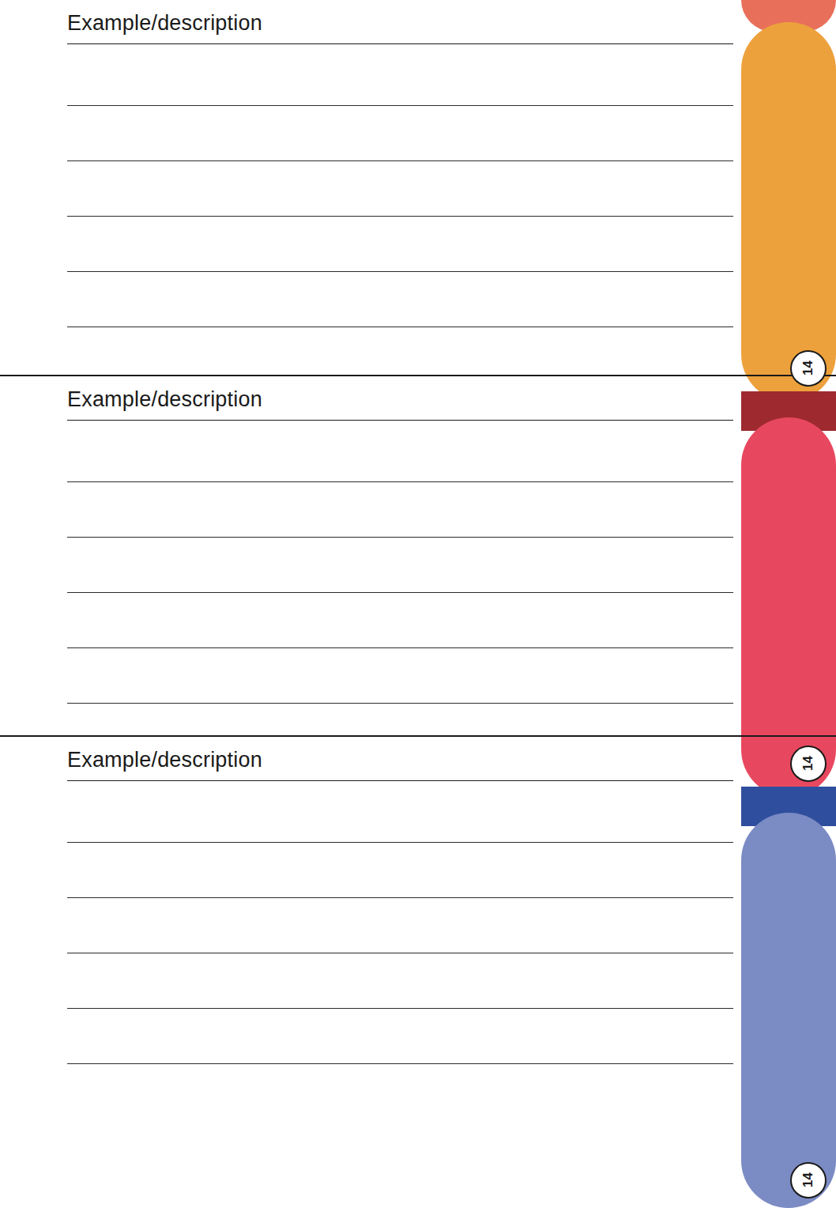14 14 14
Example/description
Example/description
Example/description